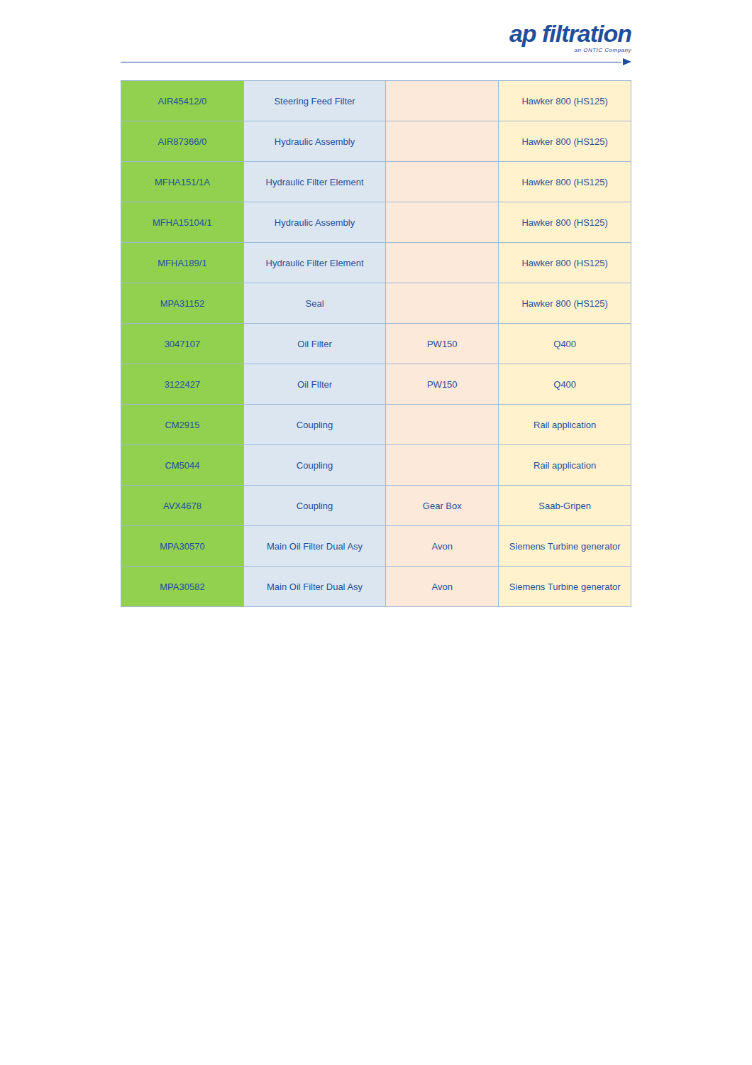ap filtration
an ONTIC Company
| AIR45412/0 | Steering Feed Filter | | Hawker 800 (HS125) |
| AIR87366/0 | Hydraulic Assembly | | Hawker 800 (HS125) |
| MFHA151/1A | Hydraulic Filter Element | | Hawker 800 (HS125) |
| MFHA15104/1 | Hydraulic Assembly | | Hawker 800 (HS125) |
| MFHA189/1 | Hydraulic Filter Element | | Hawker 800 (HS125) |
| MPA31152 | Seal | | Hawker 800 (HS125) |
| 3047107 | Oil Filter | PW150 | Q400 |
| 3122427 | Oil FIlter | PW150 | Q400 |
| CM2915 | Coupling | | Rail application |
| CM5044 | Coupling | | Rail application |
| AVX4678 | Coupling | Gear Box | Saab-Gripen |
| MPA30570 | Main Oil Filter Dual Asy | Avon | Siemens Turbine generator |
| MPA30582 | Main Oil Filter Dual Asy | Avon | Siemens Turbine generator |